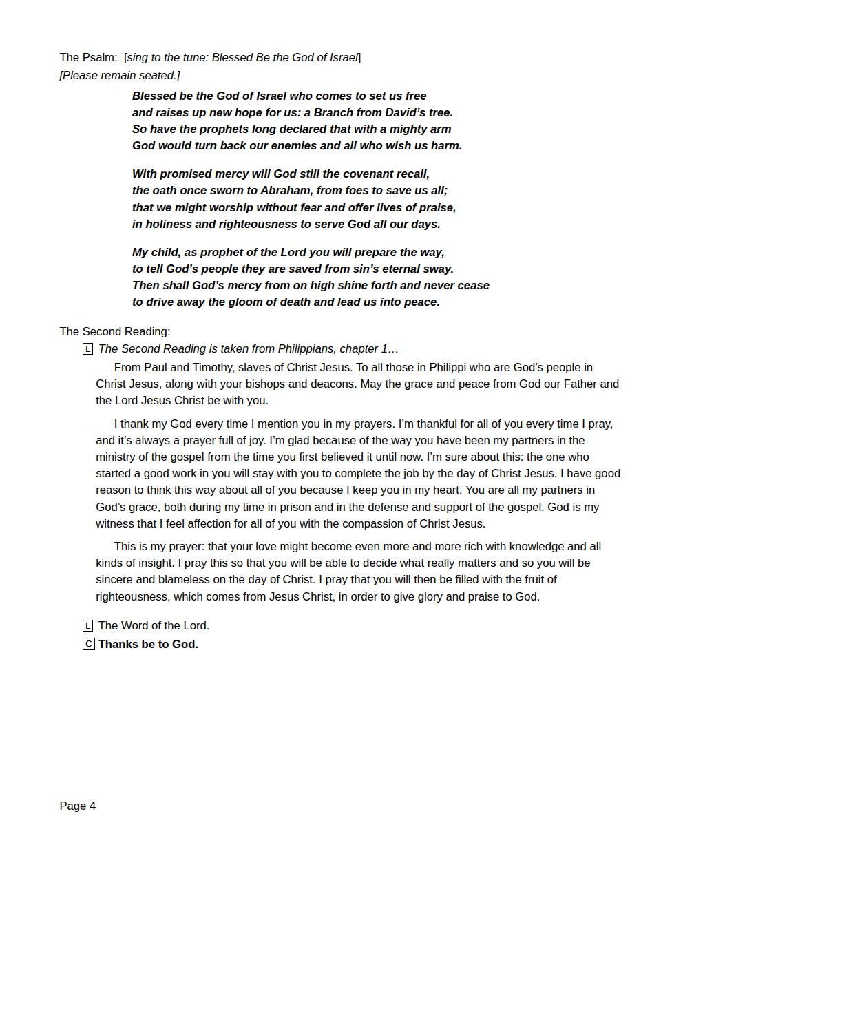The Psalm: [sing to the tune: Blessed Be the God of Israel]
[Please remain seated.]
Blessed be the God of Israel who comes to set us free
and raises up new hope for us: a Branch from David’s tree.
So have the prophets long declared that with a mighty arm
God would turn back our enemies and all who wish us harm.
With promised mercy will God still the covenant recall,
the oath once sworn to Abraham, from foes to save us all;
that we might worship without fear and offer lives of praise,
in holiness and righteousness to serve God all our days.
My child, as prophet of the Lord you will prepare the way,
to tell God’s people they are saved from sin’s eternal sway.
Then shall God’s mercy from on high shine forth and never cease
to drive away the gloom of death and lead us into peace.
The Second Reading:
L The Second Reading is taken from Philippians, chapter 1…
From Paul and Timothy, slaves of Christ Jesus. To all those in Philippi who are God’s people in Christ Jesus, along with your bishops and deacons. May the grace and peace from God our Father and the Lord Jesus Christ be with you.
I thank my God every time I mention you in my prayers. I’m thankful for all of you every time I pray, and it’s always a prayer full of joy. I’m glad because of the way you have been my partners in the ministry of the gospel from the time you first believed it until now. I’m sure about this: the one who started a good work in you will stay with you to complete the job by the day of Christ Jesus. I have good reason to think this way about all of you because I keep you in my heart. You are all my partners in God’s grace, both during my time in prison and in the defense and support of the gospel. God is my witness that I feel affection for all of you with the compassion of Christ Jesus.
This is my prayer: that your love might become even more and more rich with knowledge and all kinds of insight. I pray this so that you will be able to decide what really matters and so you will be sincere and blameless on the day of Christ. I pray that you will then be filled with the fruit of righteousness, which comes from Jesus Christ, in order to give glory and praise to God.
L The Word of the Lord.
C Thanks be to God.
Page 4